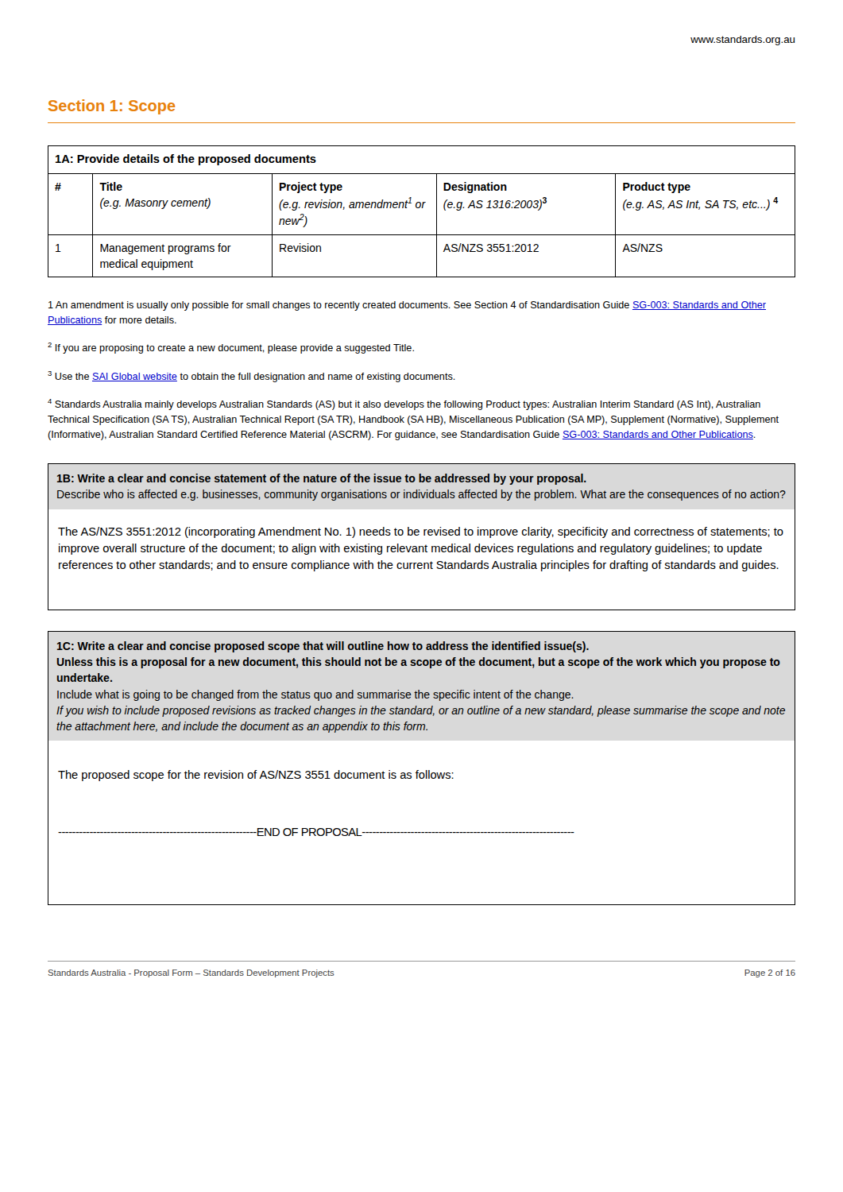www.standards.org.au
Section 1: Scope
| 1A: Provide details of the proposed documents |
| --- |
| # | Title (e.g. Masonry cement) | Project type (e.g. revision, amendment 1 or new 2 ) | Designation (e.g. AS 1316:2003) 3 | Product type (e.g. AS, AS Int, SA TS, etc...) 4 |
| 1 | Management programs for medical equipment | Revision | AS/NZS 3551:2012 | AS/NZS |
1 An amendment is usually only possible for small changes to recently created documents. See Section 4 of Standardisation Guide SG-003: Standards and Other Publications for more details.
2 If you are proposing to create a new document, please provide a suggested Title.
3 Use the SAI Global website to obtain the full designation and name of existing documents.
4 Standards Australia mainly develops Australian Standards (AS) but it also develops the following Product types: Australian Interim Standard (AS Int), Australian Technical Specification (SA TS), Australian Technical Report (SA TR), Handbook (SA HB), Miscellaneous Publication (SA MP), Supplement (Normative), Supplement (Informative), Australian Standard Certified Reference Material (ASCRM). For guidance, see Standardisation Guide SG-003: Standards and Other Publications.
1B: Write a clear and concise statement of the nature of the issue to be addressed by your proposal. Describe who is affected e.g. businesses, community organisations or individuals affected by the problem. What are the consequences of no action?
The AS/NZS 3551:2012 (incorporating Amendment No. 1) needs to be revised to improve clarity, specificity and correctness of statements; to improve overall structure of the document; to align with existing relevant medical devices regulations and regulatory guidelines; to update references to other standards; and to ensure compliance with the current Standards Australia principles for drafting of standards and guides.
1C: Write a clear and concise proposed scope that will outline how to address the identified issue(s). Unless this is a proposal for a new document, this should not be a scope of the document, but a scope of the work which you propose to undertake. Include what is going to be changed from the status quo and summarise the specific intent of the change.
If you wish to include proposed revisions as tracked changes in the standard, or an outline of a new standard, please summarise the scope and note the attachment here, and include the document as an appendix to this form.
The proposed scope for the revision of AS/NZS 3551 document is as follows:
---------------------------------------------------------END OF PROPOSAL-------------------------------------------------------------
Standards Australia - Proposal Form – Standards Development Projects Page 2 of 16